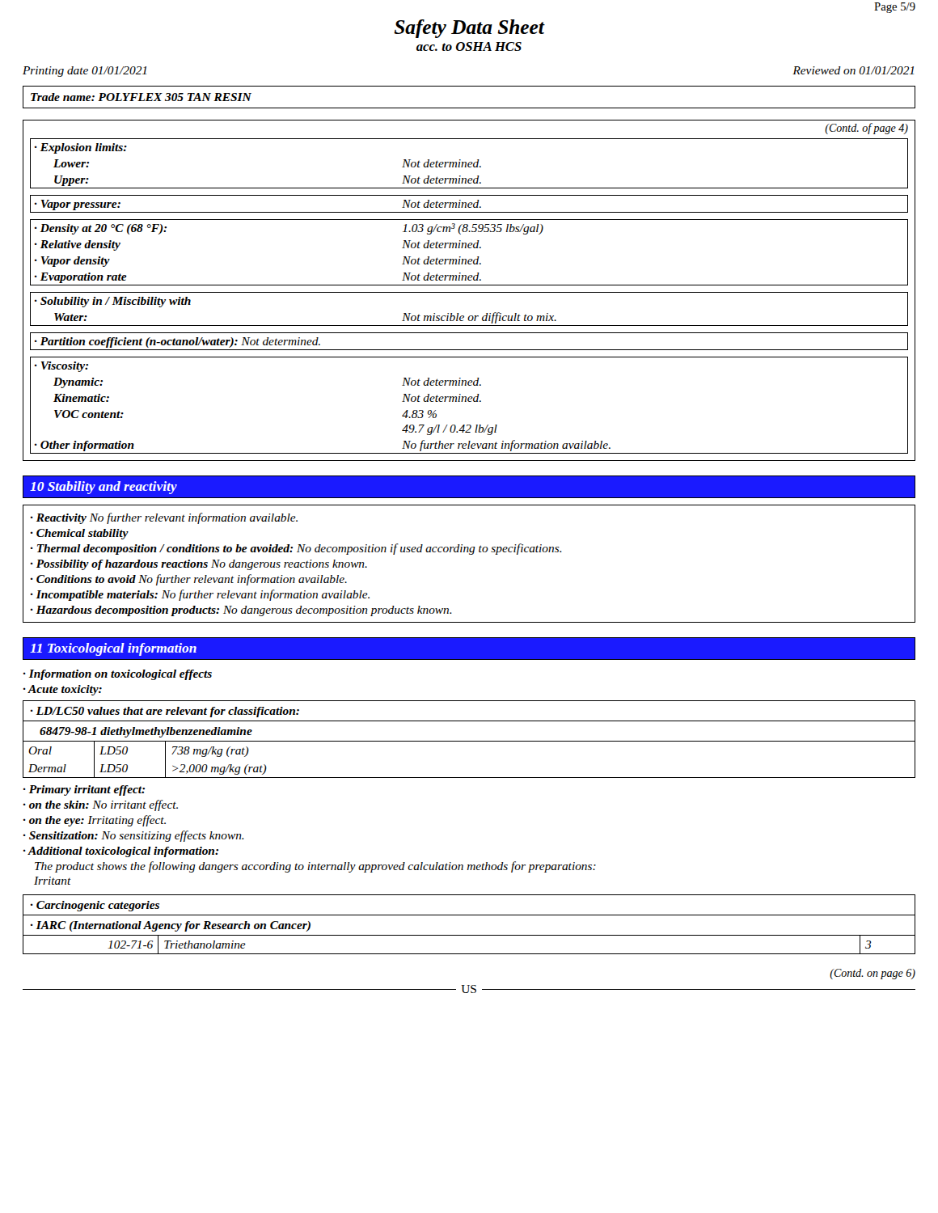Page 5/9
Safety Data Sheet
acc. to OSHA HCS
Printing date 01/01/2021 Reviewed on 01/01/2021
Trade name: POLYFLEX 305 TAN RESIN
(Contd. of page 4)
| · Explosion limits: | |
| Lower: | Not determined. |
| Upper: | Not determined. |
| · Vapor pressure: | Not determined. |
| · Density at 20 °C (68 °F): | 1.03 g/cm³ (8.59535 lbs/gal) |
| · Relative density | Not determined. |
| · Vapor density | Not determined. |
| · Evaporation rate | Not determined. |
| · Solubility in / Miscibility with | |
| Water: | Not miscible or difficult to mix. |
| · Partition coefficient (n-octanol/water): Not determined. |
| · Viscosity: | |
| Dynamic: | Not determined. |
| Kinematic: | Not determined. |
| VOC content: | 4.83 % 49.7 g/l / 0.42 lb/gl |
| · Other information | No further relevant information available. |
10 Stability and reactivity
· Reactivity No further relevant information available.
· Chemical stability
· Thermal decomposition / conditions to be avoided: No decomposition if used according to specifications.
· Possibility of hazardous reactions No dangerous reactions known.
· Conditions to avoid No further relevant information available.
· Incompatible materials: No further relevant information available.
· Hazardous decomposition products: No dangerous decomposition products known.
11 Toxicological information
· Information on toxicological effects
· Acute toxicity:
· LD/LC50 values that are relevant for classification:
68479-98-1 diethylmethylbenzenediamine
| Oral | LD50 | 738 mg/kg (rat) |
| Dermal | LD50 | >2,000 mg/kg (rat) |
· Primary irritant effect:
· on the skin: No irritant effect.
· on the eye: Irritating effect.
· Sensitization: No sensitizing effects known.
· Additional toxicological information:
The product shows the following dangers according to internally approved calculation methods for preparations:
Irritant
· Carcinogenic categories
· IARC (International Agency for Research on Cancer)
102-71-6
Triethanolamine
3
(Contd. on page 6)
US